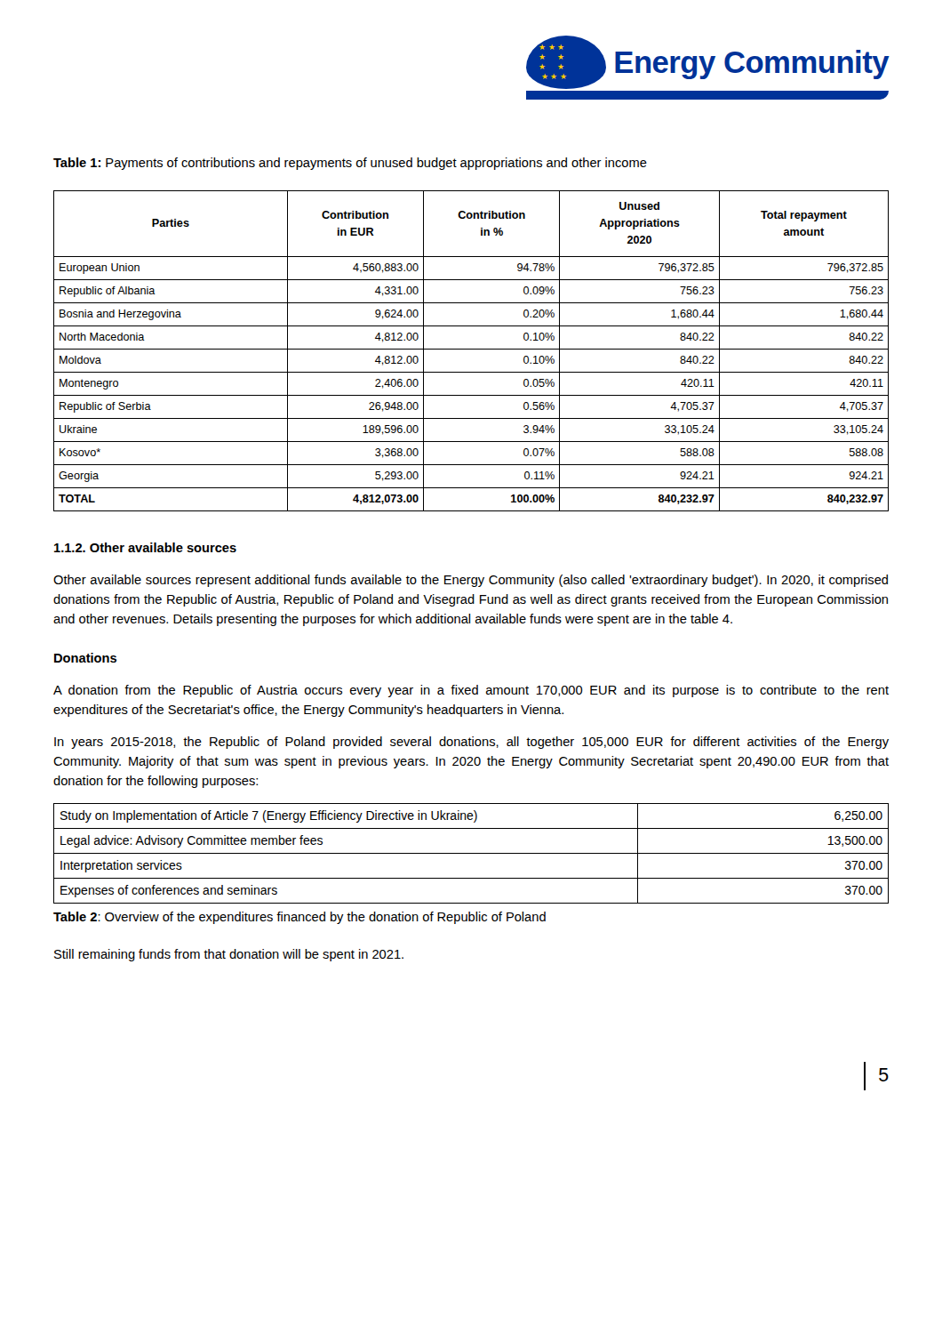Energy Community
Table 1: Payments of contributions and repayments of unused budget appropriations and other income
| Parties | Contribution in EUR | Contribution in % | Unused Appropriations 2020 | Total repayment amount |
| --- | --- | --- | --- | --- |
| European Union | 4,560,883.00 | 94.78% | 796,372.85 | 796,372.85 |
| Republic of Albania | 4,331.00 | 0.09% | 756.23 | 756.23 |
| Bosnia and Herzegovina | 9,624.00 | 0.20% | 1,680.44 | 1,680.44 |
| North Macedonia | 4,812.00 | 0.10% | 840.22 | 840.22 |
| Moldova | 4,812.00 | 0.10% | 840.22 | 840.22 |
| Montenegro | 2,406.00 | 0.05% | 420.11 | 420.11 |
| Republic of Serbia | 26,948.00 | 0.56% | 4,705.37 | 4,705.37 |
| Ukraine | 189,596.00 | 3.94% | 33,105.24 | 33,105.24 |
| Kosovo* | 3,368.00 | 0.07% | 588.08 | 588.08 |
| Georgia | 5,293.00 | 0.11% | 924.21 | 924.21 |
| TOTAL | 4,812,073.00 | 100.00% | 840,232.97 | 840,232.97 |
1.1.2. Other available sources
Other available sources represent additional funds available to the Energy Community (also called 'extraordinary budget'). In 2020, it comprised donations from the Republic of Austria, Republic of Poland and Visegrad Fund as well as direct grants received from the European Commission and other revenues. Details presenting the purposes for which additional available funds were spent are in the table 4.
Donations
A donation from the Republic of Austria occurs every year in a fixed amount 170,000 EUR and its purpose is to contribute to the rent expenditures of the Secretariat's office, the Energy Community's headquarters in Vienna.
In years 2015-2018, the Republic of Poland provided several donations, all together 105,000 EUR for different activities of the Energy Community. Majority of that sum was spent in previous years. In 2020 the Energy Community Secretariat spent 20,490.00 EUR from that donation for the following purposes:
| Study on Implementation of Article 7 (Energy Efficiency Directive in Ukraine) | 6,250.00 |
| Legal advice: Advisory Committee member fees | 13,500.00 |
| Interpretation services | 370.00 |
| Expenses of conferences and seminars | 370.00 |
Table 2: Overview of the expenditures financed by the donation of Republic of Poland
Still remaining funds from that donation will be spent in 2021.
5